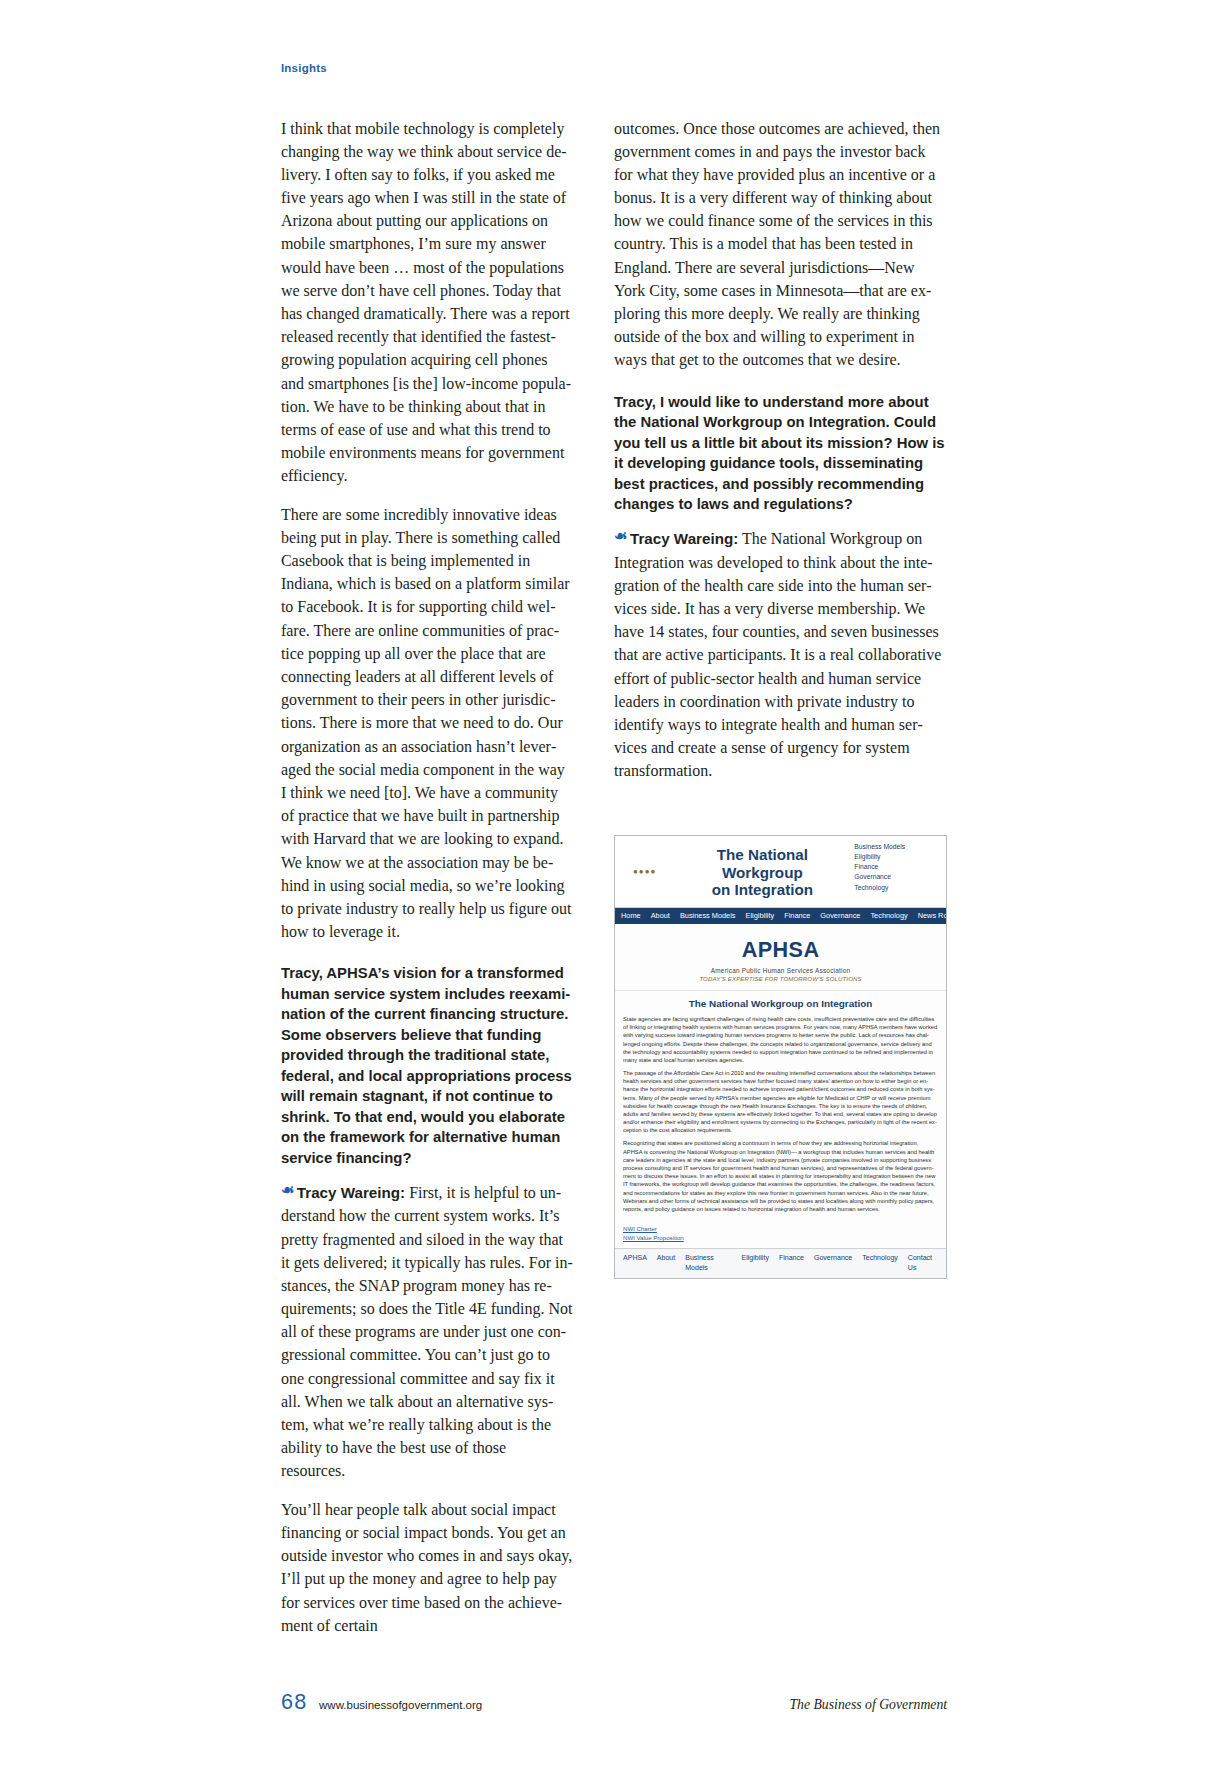Insights
I think that mobile technology is completely changing the way we think about service delivery. I often say to folks, if you asked me five years ago when I was still in the state of Arizona about putting our applications on mobile smartphones, I’m sure my answer would have been … most of the populations we serve don’t have cell phones. Today that has changed dramatically. There was a report released recently that identified the fastest-growing population acquiring cell phones and smartphones [is the] low-income population. We have to be thinking about that in terms of ease of use and what this trend to mobile environments means for government efficiency.
There are some incredibly innovative ideas being put in play. There is something called Casebook that is being implemented in Indiana, which is based on a platform similar to Facebook. It is for supporting child welfare. There are online communities of practice popping up all over the place that are connecting leaders at all different levels of government to their peers in other jurisdictions. There is more that we need to do. Our organization as an association hasn’t leveraged the social media component in the way I think we need [to]. We have a community of practice that we have built in partnership with Harvard that we are looking to expand. We know we at the association may be behind in using social media, so we’re looking to private industry to really help us figure out how to leverage it.
Tracy, APHSA’s vision for a transformed human service system includes reexamination of the current financing structure. Some observers believe that funding provided through the traditional state, federal, and local appropriations process will remain stagnant, if not continue to shrink. To that end, would you elaborate on the framework for alternative human service financing?
☙Tracy Wareing: First, it is helpful to understand how the current system works. It’s pretty fragmented and siloed in the way that it gets delivered; it typically has rules. For instances, the SNAP program money has requirements; so does the Title 4E funding. Not all of these programs are under just one congressional committee. You can’t just go to one congressional committee and say fix it all. When we talk about an alternative system, what we’re really talking about is the ability to have the best use of those resources.
You’ll hear people talk about social impact financing or social impact bonds. You get an outside investor who comes in and says okay, I’ll put up the money and agree to help pay for services over time based on the achievement of certain
outcomes. Once those outcomes are achieved, then government comes in and pays the investor back for what they have provided plus an incentive or a bonus. It is a very different way of thinking about how we could finance some of the services in this country. This is a model that has been tested in England. There are several jurisdictions—New York City, some cases in Minnesota—that are exploring this more deeply. We really are thinking outside of the box and willing to experiment in ways that get to the outcomes that we desire.
Tracy, I would like to understand more about the National Workgroup on Integration. Could you tell us a little bit about its mission? How is it developing guidance tools, disseminating best practices, and possibly recommending changes to laws and regulations?
☙Tracy Wareing: The National Workgroup on Integration was developed to think about the integration of the health care side into the human services side. It has a very diverse membership. We have 14 states, four counties, and seven businesses that are active participants. It is a real collaborative effort of public-sector health and human service leaders in coordination with private industry to identify ways to integrate health and human services and create a sense of urgency for system transformation.
●●●●
The National Workgroup
on Integration
Business Models
Eligibility
Finance
Governance
Technology
Home About Business Models Eligibility Finance Governance Technology News Room
APHSA
American Public Human Services Association
TODAY’S EXPERTISE FOR TOMORROW’S SOLUTIONS
The National Workgroup on Integration
State agencies are facing significant challenges of rising health care costs, insufficient preventative care and the difficulties of linking or integrating health systems with human services programs. For years now, many APHSA members have worked with varying success toward integrating human services programs to better serve the public. Lack of resources has challenged ongoing efforts. Despite these challenges, the concepts related to organizational governance, service delivery and the technology and accountability systems needed to support integration have continued to be refined and implemented in many state and local human services agencies.
The passage of the Affordable Care Act in 2010 and the resulting intensified conversations about the relationships between health services and other government services have further focused many states’ attention on how to either begin or enhance the horizontal integration efforts needed to achieve improved patient/client outcomes and reduced costs in both systems. Many of the people served by APHSA’s member agencies are eligible for Medicaid or CHIP or will receive premium subsidies for health coverage through the new Health Insurance Exchanges. The key is to ensure the needs of children, adults and families served by these systems are effectively linked together. To that end, several states are opting to develop and/or enhance their eligibility and enrollment systems by connecting to the Exchanges, particularly in light of the recent exception to the cost allocation requirements.
Recognizing that states are positioned along a continuum in terms of how they are addressing horizontal integration, APHSA is convening the National Workgroup on Integration (NWI)— a workgroup that includes human services and health care leaders in agencies at the state and local level, industry partners (private companies involved in supporting business process consulting and IT services for government health and human services), and representatives of the federal government to discuss these issues. In an effort to assist all states in planning for interoperability and integration between the new IT frameworks, the workgroup will develop guidance that examines the opportunities, the challenges, the readiness factors, and recommendations for states as they explore this new frontier in government human services. Also in the near future, Webinars and other forms of technical assistance will be provided to states and localities along with monthly policy papers, reports, and policy guidance on issues related to horizontal integration of health and human services.
NWI Charter
NWI Value Proposition
APHSA About Business Models Eligibility Finance Governance Technology Contact Us
68 www.businessofgovernment.org
The Business of Government